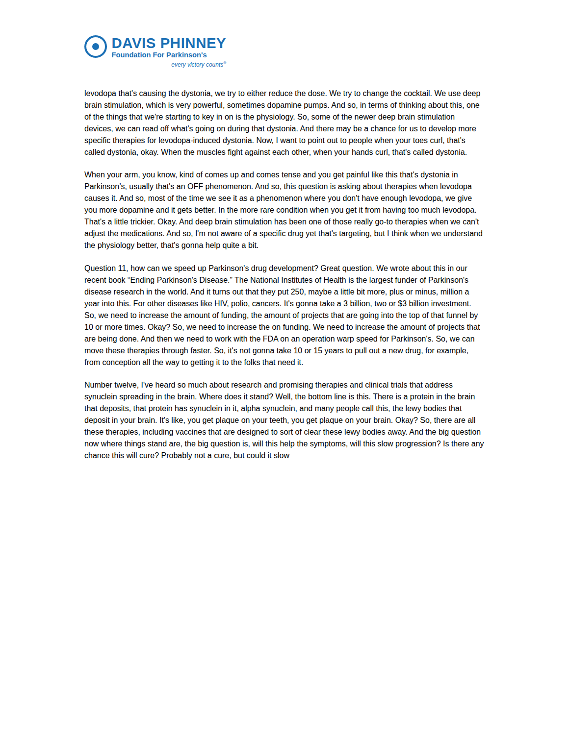DAVIS PHINNEY
Foundation For Parkinson's
every victory counts®
levodopa that's causing the dystonia, we try to either reduce the dose. We try to change the cocktail. We use deep brain stimulation, which is very powerful, sometimes dopamine pumps. And so, in terms of thinking about this, one of the things that we're starting to key in on is the physiology. So, some of the newer deep brain stimulation devices, we can read off what's going on during that dystonia. And there may be a chance for us to develop more specific therapies for levodopa-induced dystonia. Now, I want to point out to people when your toes curl, that's called dystonia, okay. When the muscles fight against each other, when your hands curl, that's called dystonia.
When your arm, you know, kind of comes up and comes tense and you get painful like this that's dystonia in Parkinson’s, usually that's an OFF phenomenon. And so, this question is asking about therapies when levodopa causes it. And so, most of the time we see it as a phenomenon where you don't have enough levodopa, we give you more dopamine and it gets better. In the more rare condition when you get it from having too much levodopa. That's a little trickier. Okay. And deep brain stimulation has been one of those really go-to therapies when we can't adjust the medications. And so, I'm not aware of a specific drug yet that's targeting, but I think when we understand the physiology better, that's gonna help quite a bit.
Question 11, how can we speed up Parkinson's drug development? Great question. We wrote about this in our recent book “Ending Parkinson's Disease.” The National Institutes of Health is the largest funder of Parkinson's disease research in the world. And it turns out that they put 250, maybe a little bit more, plus or minus, million a year into this. For other diseases like HIV, polio, cancers. It's gonna take a 3 billion, two or $3 billion investment. So, we need to increase the amount of funding, the amount of projects that are going into the top of that funnel by 10 or more times. Okay? So, we need to increase the on funding. We need to increase the amount of projects that are being done. And then we need to work with the FDA on an operation warp speed for Parkinson's. So, we can move these therapies through faster. So, it's not gonna take 10 or 15 years to pull out a new drug, for example, from conception all the way to getting it to the folks that need it.
Number twelve, I've heard so much about research and promising therapies and clinical trials that address synuclein spreading in the brain. Where does it stand? Well, the bottom line is this. There is a protein in the brain that deposits, that protein has synuclein in it, alpha synuclein, and many people call this, the lewy bodies that deposit in your brain. It's like, you get plaque on your teeth, you get plaque on your brain. Okay? So, there are all these therapies, including vaccines that are designed to sort of clear these lewy bodies away. And the big question now where things stand are, the big question is, will this help the symptoms, will this slow progression? Is there any chance this will cure? Probably not a cure, but could it slow